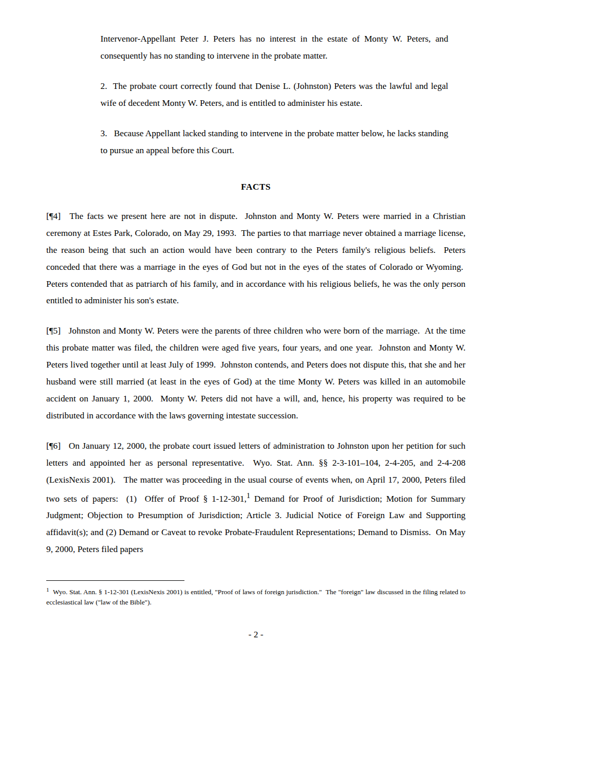Intervenor-Appellant Peter J. Peters has no interest in the estate of Monty W. Peters, and consequently has no standing to intervene in the probate matter.
2. The probate court correctly found that Denise L. (Johnston) Peters was the lawful and legal wife of decedent Monty W. Peters, and is entitled to administer his estate.
3. Because Appellant lacked standing to intervene in the probate matter below, he lacks standing to pursue an appeal before this Court.
FACTS
[¶4] The facts we present here are not in dispute. Johnston and Monty W. Peters were married in a Christian ceremony at Estes Park, Colorado, on May 29, 1993. The parties to that marriage never obtained a marriage license, the reason being that such an action would have been contrary to the Peters family's religious beliefs. Peters conceded that there was a marriage in the eyes of God but not in the eyes of the states of Colorado or Wyoming. Peters contended that as patriarch of his family, and in accordance with his religious beliefs, he was the only person entitled to administer his son's estate.
[¶5] Johnston and Monty W. Peters were the parents of three children who were born of the marriage. At the time this probate matter was filed, the children were aged five years, four years, and one year. Johnston and Monty W. Peters lived together until at least July of 1999. Johnston contends, and Peters does not dispute this, that she and her husband were still married (at least in the eyes of God) at the time Monty W. Peters was killed in an automobile accident on January 1, 2000. Monty W. Peters did not have a will, and, hence, his property was required to be distributed in accordance with the laws governing intestate succession.
[¶6] On January 12, 2000, the probate court issued letters of administration to Johnston upon her petition for such letters and appointed her as personal representative. Wyo. Stat. Ann. §§ 2-3-101–104, 2-4-205, and 2-4-208 (LexisNexis 2001). The matter was proceeding in the usual course of events when, on April 17, 2000, Peters filed two sets of papers: (1) Offer of Proof § 1-12-301,1 Demand for Proof of Jurisdiction; Motion for Summary Judgment; Objection to Presumption of Jurisdiction; Article 3. Judicial Notice of Foreign Law and Supporting affidavit(s); and (2) Demand or Caveat to revoke Probate-Fraudulent Representations; Demand to Dismiss. On May 9, 2000, Peters filed papers
1 Wyo. Stat. Ann. § 1-12-301 (LexisNexis 2001) is entitled, "Proof of laws of foreign jurisdiction." The "foreign" law discussed in the filing related to ecclesiastical law ("law of the Bible").
- 2 -